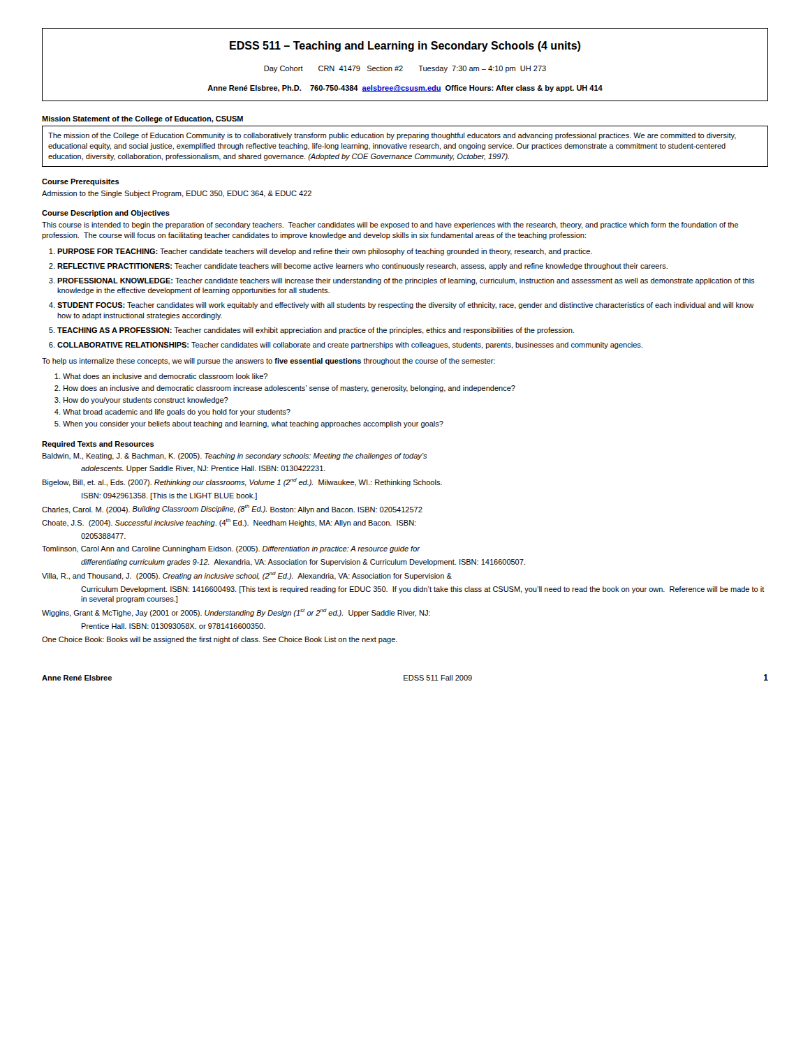EDSS 511 – Teaching and Learning in Secondary Schools (4 units)
Day Cohort CRN 41479 Section #2 Tuesday 7:30 am – 4:10 pm UH 273
Anne René Elsbree, Ph.D. 760-750-4384 aelsbree@csusm.edu Office Hours: After class & by appt. UH 414
Mission Statement of the College of Education, CSUSM
The mission of the College of Education Community is to collaboratively transform public education by preparing thoughtful educators and advancing professional practices. We are committed to diversity, educational equity, and social justice, exemplified through reflective teaching, life-long learning, innovative research, and ongoing service. Our practices demonstrate a commitment to student-centered education, diversity, collaboration, professionalism, and shared governance. (Adopted by COE Governance Community, October, 1997).
Course Prerequisites
Admission to the Single Subject Program, EDUC 350, EDUC 364, & EDUC 422
Course Description and Objectives
This course is intended to begin the preparation of secondary teachers. Teacher candidates will be exposed to and have experiences with the research, theory, and practice which form the foundation of the profession. The course will focus on facilitating teacher candidates to improve knowledge and develop skills in six fundamental areas of the teaching profession:
PURPOSE FOR TEACHING: Teacher candidate teachers will develop and refine their own philosophy of teaching grounded in theory, research, and practice.
REFLECTIVE PRACTITIONERS: Teacher candidate teachers will become active learners who continuously research, assess, apply and refine knowledge throughout their careers.
PROFESSIONAL KNOWLEDGE: Teacher candidate teachers will increase their understanding of the principles of learning, curriculum, instruction and assessment as well as demonstrate application of this knowledge in the effective development of learning opportunities for all students.
STUDENT FOCUS: Teacher candidates will work equitably and effectively with all students by respecting the diversity of ethnicity, race, gender and distinctive characteristics of each individual and will know how to adapt instructional strategies accordingly.
TEACHING AS A PROFESSION: Teacher candidates will exhibit appreciation and practice of the principles, ethics and responsibilities of the profession.
COLLABORATIVE RELATIONSHIPS: Teacher candidates will collaborate and create partnerships with colleagues, students, parents, businesses and community agencies.
To help us internalize these concepts, we will pursue the answers to five essential questions throughout the course of the semester:
What does an inclusive and democratic classroom look like?
How does an inclusive and democratic classroom increase adolescents’ sense of mastery, generosity, belonging, and independence?
How do you/your students construct knowledge?
What broad academic and life goals do you hold for your students?
When you consider your beliefs about teaching and learning, what teaching approaches accomplish your goals?
Required Texts and Resources
Baldwin, M., Keating, J. & Bachman, K. (2005). Teaching in secondary schools: Meeting the challenges of today’s
adolescents. Upper Saddle River, NJ: Prentice Hall. ISBN: 0130422231.
Bigelow, Bill, et. al., Eds. (2007). Rethinking our classrooms, Volume 1 (2nd ed.). Milwaukee, WI.: Rethinking Schools.
ISBN: 0942961358. [This is the LIGHT BLUE book.]
Charles, Carol. M. (2004). Building Classroom Discipline, (8th Ed.). Boston: Allyn and Bacon. ISBN: 0205412572
Choate, J.S. (2004). Successful inclusive teaching. (4th Ed.). Needham Heights, MA: Allyn and Bacon. ISBN:
0205388477.
Tomlinson, Carol Ann and Caroline Cunningham Eidson. (2005). Differentiation in practice: A resource guide for
differentiating curriculum grades 9-12. Alexandria, VA: Association for Supervision & Curriculum Development. ISBN: 1416600507.
Villa, R., and Thousand, J. (2005). Creating an inclusive school, (2nd Ed.). Alexandria, VA: Association for Supervision &
Curriculum Development. ISBN: 1416600493. [This text is required reading for EDUC 350. If you didn’t take this class at CSUSM, you’ll need to read the book on your own. Reference will be made to it in several program courses.]
Wiggins, Grant & McTighe, Jay (2001 or 2005). Understanding By Design (1st or 2nd ed.). Upper Saddle River, NJ:
Prentice Hall. ISBN: 013093058X. or 9781416600350.
One Choice Book: Books will be assigned the first night of class. See Choice Book List on the next page.
Anne René Elsbree EDSS 511 Fall 2009 1